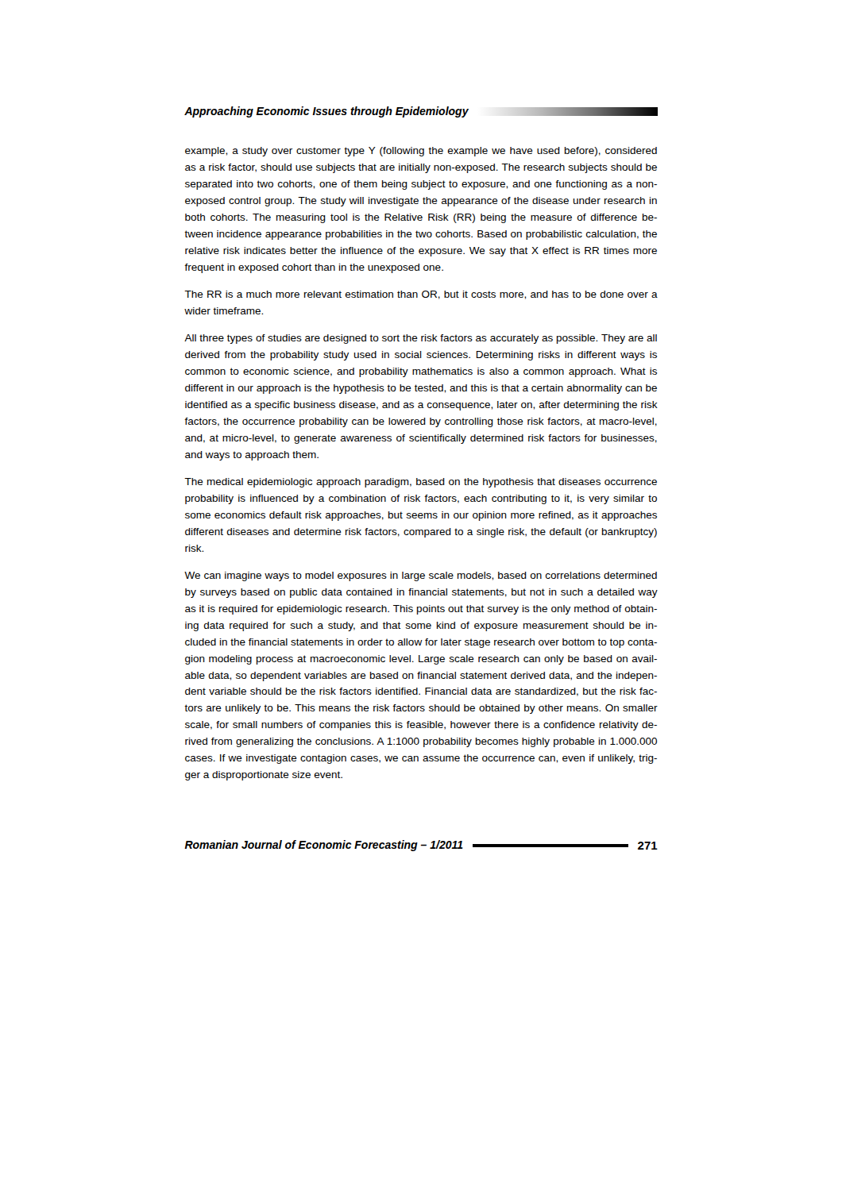Approaching Economic Issues through Epidemiology
example, a study over customer type Y (following the example we have used before), considered as a risk factor, should use subjects that are initially non-exposed. The research subjects should be separated into two cohorts, one of them being subject to exposure, and one functioning as a non-exposed control group. The study will investigate the appearance of the disease under research in both cohorts. The measuring tool is the Relative Risk (RR) being the measure of difference between incidence appearance probabilities in the two cohorts. Based on probabilistic calculation, the relative risk indicates better the influence of the exposure. We say that X effect is RR times more frequent in exposed cohort than in the unexposed one.
The RR is a much more relevant estimation than OR, but it costs more, and has to be done over a wider timeframe.
All three types of studies are designed to sort the risk factors as accurately as possible. They are all derived from the probability study used in social sciences. Determining risks in different ways is common to economic science, and probability mathematics is also a common approach. What is different in our approach is the hypothesis to be tested, and this is that a certain abnormality can be identified as a specific business disease, and as a consequence, later on, after determining the risk factors, the occurrence probability can be lowered by controlling those risk factors, at macro-level, and, at micro-level, to generate awareness of scientifically determined risk factors for businesses, and ways to approach them.
The medical epidemiologic approach paradigm, based on the hypothesis that diseases occurrence probability is influenced by a combination of risk factors, each contributing to it, is very similar to some economics default risk approaches, but seems in our opinion more refined, as it approaches different diseases and determine risk factors, compared to a single risk, the default (or bankruptcy) risk.
We can imagine ways to model exposures in large scale models, based on correlations determined by surveys based on public data contained in financial statements, but not in such a detailed way as it is required for epidemiologic research. This points out that survey is the only method of obtaining data required for such a study, and that some kind of exposure measurement should be included in the financial statements in order to allow for later stage research over bottom to top contagion modeling process at macroeconomic level. Large scale research can only be based on available data, so dependent variables are based on financial statement derived data, and the independent variable should be the risk factors identified. Financial data are standardized, but the risk factors are unlikely to be. This means the risk factors should be obtained by other means. On smaller scale, for small numbers of companies this is feasible, however there is a confidence relativity derived from generalizing the conclusions. A 1:1000 probability becomes highly probable in 1.000.000 cases. If we investigate contagion cases, we can assume the occurrence can, even if unlikely, trigger a disproportionate size event.
Romanian Journal of Economic Forecasting – 1/2011 271